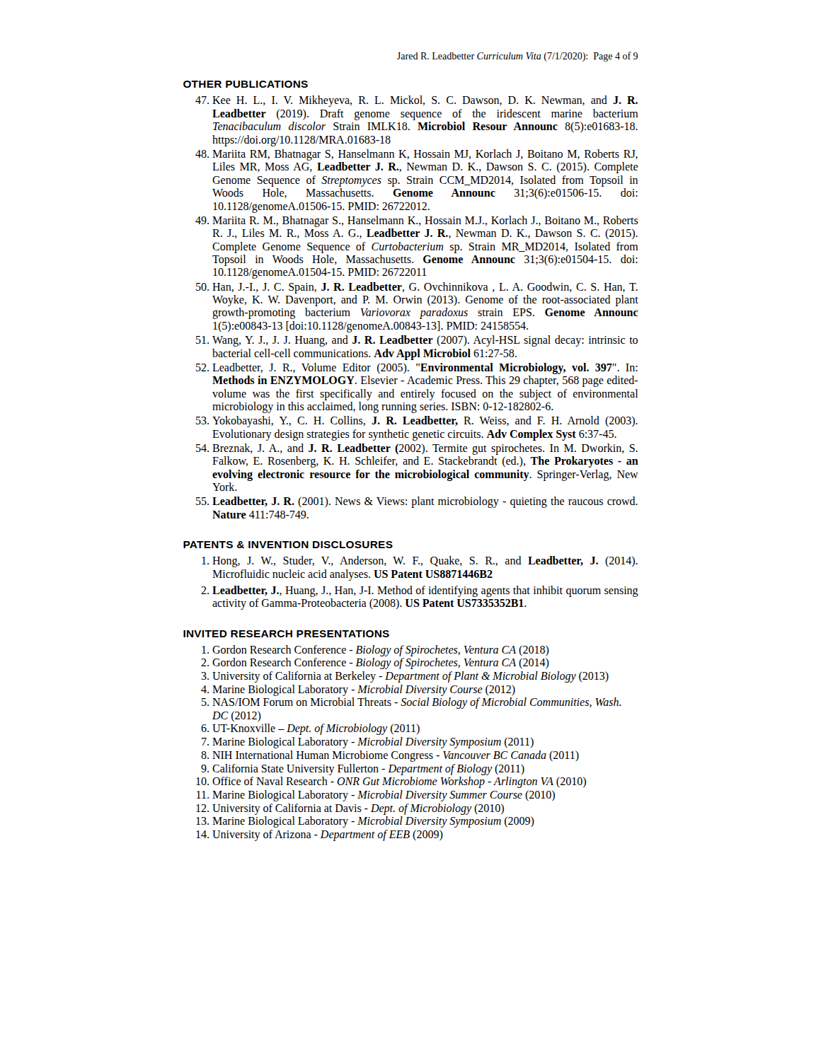Jared R. Leadbetter Curriculum Vita (7/1/2020): Page 4 of 9
OTHER PUBLICATIONS
Kee H. L., I. V. Mikheyeva, R. L. Mickol, S. C. Dawson, D. K. Newman, and J. R. Leadbetter (2019). Draft genome sequence of the iridescent marine bacterium Tenacibaculum discolor Strain IMLK18. Microbiol Resour Announc 8(5):e01683-18. https://doi.org/10.1128/MRA.01683-18
Mariita RM, Bhatnagar S, Hanselmann K, Hossain MJ, Korlach J, Boitano M, Roberts RJ, Liles MR, Moss AG, Leadbetter J. R., Newman D. K., Dawson S. C. (2015). Complete Genome Sequence of Streptomyces sp. Strain CCM_MD2014, Isolated from Topsoil in Woods Hole, Massachusetts. Genome Announc 31;3(6):e01506-15. doi: 10.1128/genomeA.01506-15. PMID: 26722012.
Mariita R. M., Bhatnagar S., Hanselmann K., Hossain M.J., Korlach J., Boitano M., Roberts R. J., Liles M. R., Moss A. G., Leadbetter J. R., Newman D. K., Dawson S. C. (2015). Complete Genome Sequence of Curtobacterium sp. Strain MR_MD2014, Isolated from Topsoil in Woods Hole, Massachusetts. Genome Announc 31;3(6):e01504-15. doi: 10.1128/genomeA.01504-15. PMID: 26722011
Han, J.-I., J. C. Spain, J. R. Leadbetter, G. Ovchinnikova , L. A. Goodwin, C. S. Han, T. Woyke, K. W. Davenport, and P. M. Orwin (2013). Genome of the root-associated plant growth-promoting bacterium Variovorax paradoxus strain EPS. Genome Announc 1(5):e00843-13 [doi:10.1128/genomeA.00843-13]. PMID: 24158554.
Wang, Y. J., J. J. Huang, and J. R. Leadbetter (2007). Acyl-HSL signal decay: intrinsic to bacterial cell-cell communications. Adv Appl Microbiol 61:27-58.
Leadbetter, J. R., Volume Editor (2005). "Environmental Microbiology, vol. 397". In: Methods in ENZYMOLOGY. Elsevier - Academic Press. This 29 chapter, 568 page edited-volume was the first specifically and entirely focused on the subject of environmental microbiology in this acclaimed, long running series. ISBN: 0-12-182802-6.
Yokobayashi, Y., C. H. Collins, J. R. Leadbetter, R. Weiss, and F. H. Arnold (2003). Evolutionary design strategies for synthetic genetic circuits. Adv Complex Syst 6:37-45.
Breznak, J. A., and J. R. Leadbetter (2002). Termite gut spirochetes. In M. Dworkin, S. Falkow, E. Rosenberg, K. H. Schleifer, and E. Stackebrandt (ed.), The Prokaryotes - an evolving electronic resource for the microbiological community. Springer-Verlag, New York.
Leadbetter, J. R. (2001). News & Views: plant microbiology - quieting the raucous crowd. Nature 411:748-749.
PATENTS & INVENTION DISCLOSURES
Hong, J. W., Studer, V., Anderson, W. F., Quake, S. R., and Leadbetter, J. (2014). Microfluidic nucleic acid analyses. US Patent US8871446B2
Leadbetter, J., Huang, J., Han, J-I. Method of identifying agents that inhibit quorum sensing activity of Gamma-Proteobacteria (2008). US Patent US7335352B1.
INVITED RESEARCH PRESENTATIONS
Gordon Research Conference - Biology of Spirochetes, Ventura CA (2018)
Gordon Research Conference - Biology of Spirochetes, Ventura CA (2014)
University of California at Berkeley - Department of Plant & Microbial Biology (2013)
Marine Biological Laboratory - Microbial Diversity Course (2012)
NAS/IOM Forum on Microbial Threats - Social Biology of Microbial Communities, Wash. DC (2012)
UT-Knoxville – Dept. of Microbiology (2011)
Marine Biological Laboratory - Microbial Diversity Symposium (2011)
NIH International Human Microbiome Congress - Vancouver BC Canada (2011)
California State University Fullerton - Department of Biology (2011)
Office of Naval Research - ONR Gut Microbiome Workshop - Arlington VA (2010)
Marine Biological Laboratory - Microbial Diversity Summer Course (2010)
University of California at Davis - Dept. of Microbiology (2010)
Marine Biological Laboratory - Microbial Diversity Symposium (2009)
University of Arizona - Department of EEB (2009)